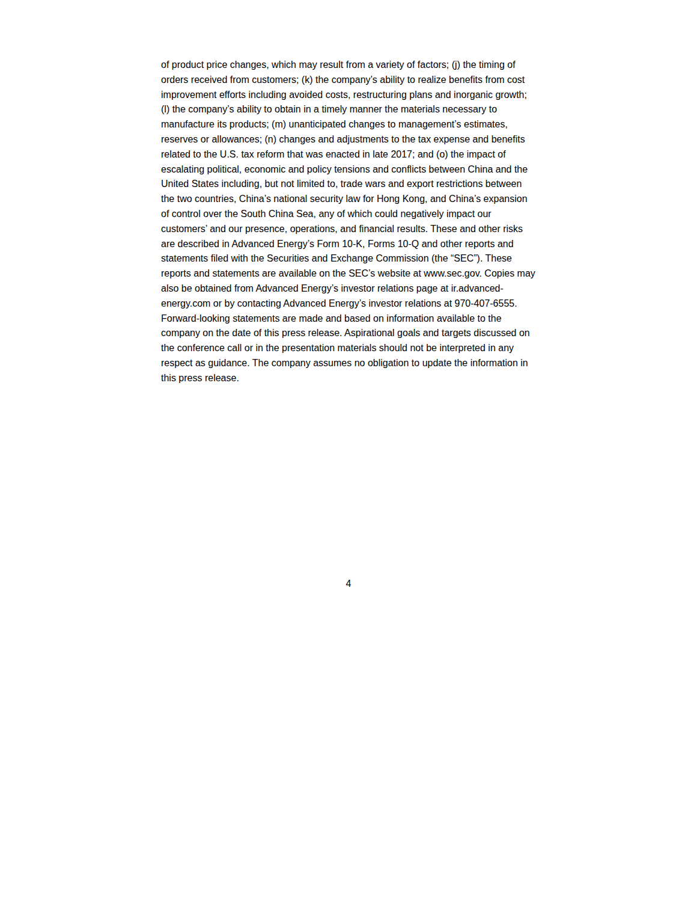of product price changes, which may result from a variety of factors; (j) the timing of orders received from customers; (k) the company’s ability to realize benefits from cost improvement efforts including avoided costs, restructuring plans and inorganic growth; (l) the company’s ability to obtain in a timely manner the materials necessary to manufacture its products; (m) unanticipated changes to management’s estimates, reserves or allowances; (n) changes and adjustments to the tax expense and benefits related to the U.S. tax reform that was enacted in late 2017; and (o) the impact of escalating political, economic and policy tensions and conflicts between China and the United States including, but not limited to, trade wars and export restrictions between the two countries, China’s national security law for Hong Kong, and China’s expansion of control over the South China Sea, any of which could negatively impact our customers’ and our presence, operations, and financial results. These and other risks are described in Advanced Energy’s Form 10-K, Forms 10-Q and other reports and statements filed with the Securities and Exchange Commission (the “SEC”). These reports and statements are available on the SEC’s website at www.sec.gov. Copies may also be obtained from Advanced Energy’s investor relations page at ir.advanced-energy.com or by contacting Advanced Energy’s investor relations at 970-407-6555. Forward-looking statements are made and based on information available to the company on the date of this press release. Aspirational goals and targets discussed on the conference call or in the presentation materials should not be interpreted in any respect as guidance. The company assumes no obligation to update the information in this press release.
4